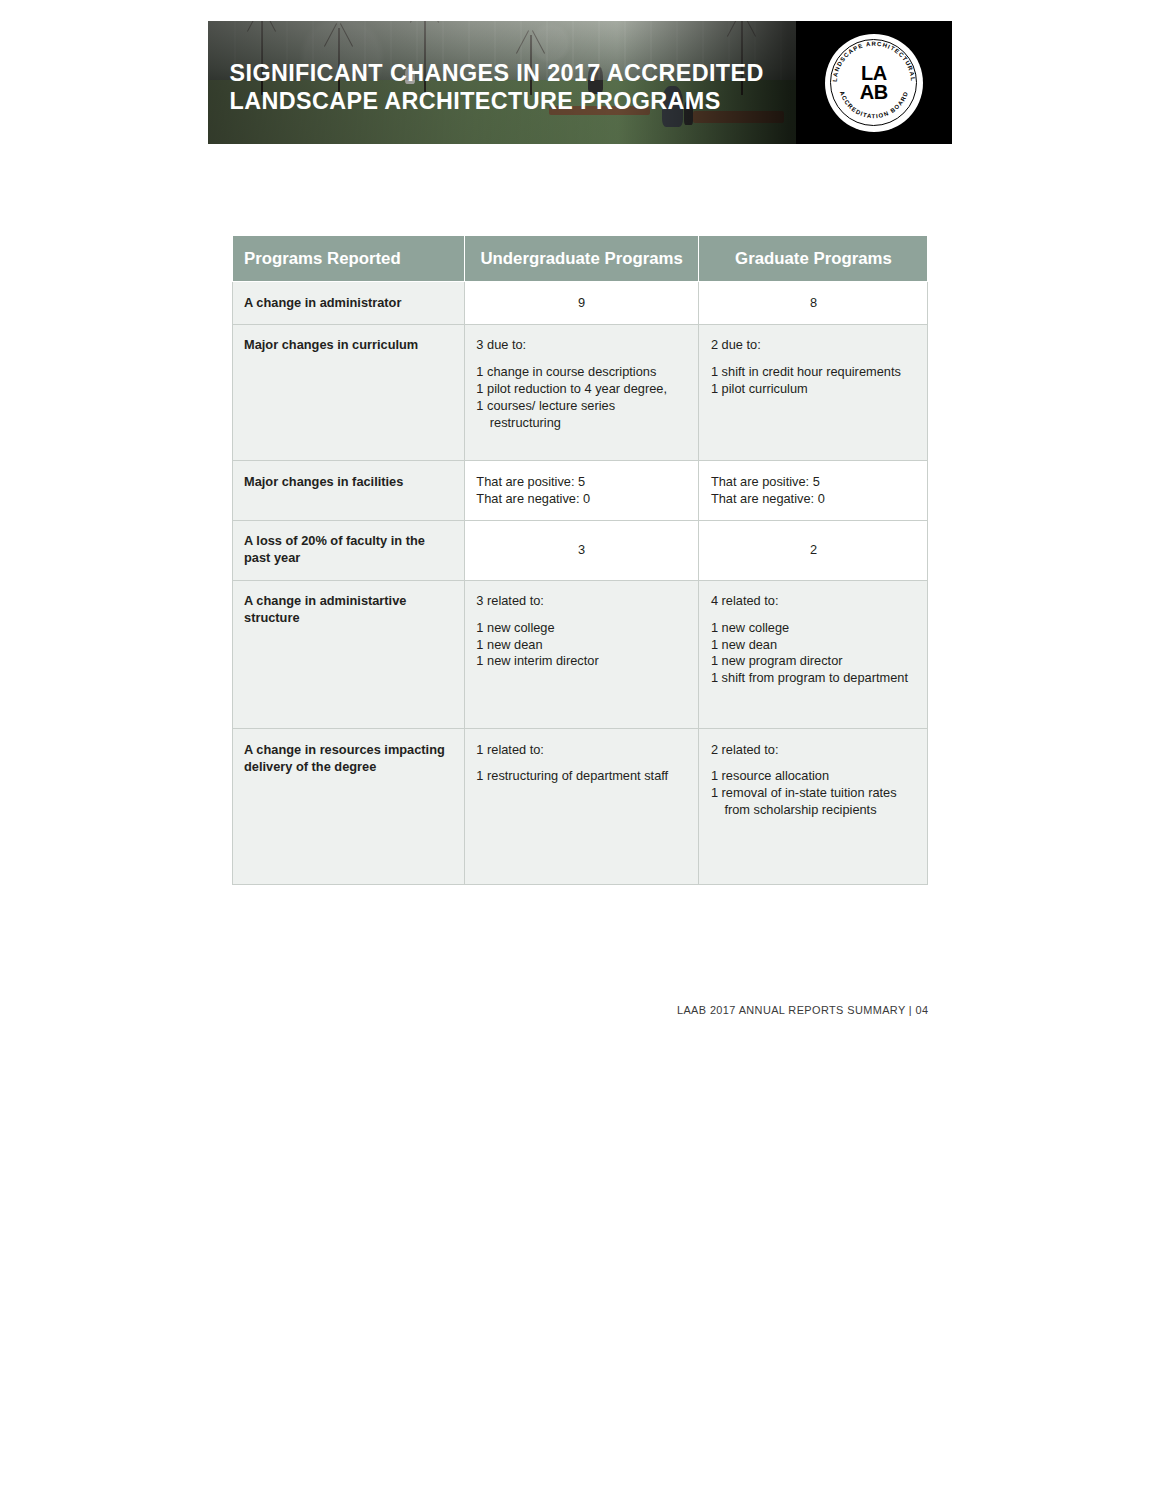Significant Changes in 2017 Accredited
Landscape Architecture Programs
LANDSCAPE ARCHITECTURAL ACCREDITATION BOARD
LA AB
| Programs Reported | Undergraduate Programs | Graduate Programs |
| --- | --- | --- |
| A change in administrator | 9 | 8 |
| Major changes in curriculum | 3 due to: 1 change in course descriptions 1 pilot reduction to 4 year degree, 1 courses/ lecture series restructuring | 2 due to: 1 shift in credit hour requirements 1 pilot curriculum |
| Major changes in facilities | That are positive: 5 That are negative: 0 | That are positive: 5 That are negative: 0 |
| A loss of 20% of faculty in the past year | 3 | 2 |
| A change in administartive structure | 3 related to: 1 new college 1 new dean 1 new interim director | 4 related to: 1 new college 1 new dean 1 new program director 1 shift from program to department |
| A change in resources impacting delivery of the degree | 1 related to: 1 restructuring of department staff | 2 related to: 1 resource allocation 1 removal of in-state tuition rates from scholarship recipients |
LAAB 2017 ANNUAL REPORTS SUMMARY | 04